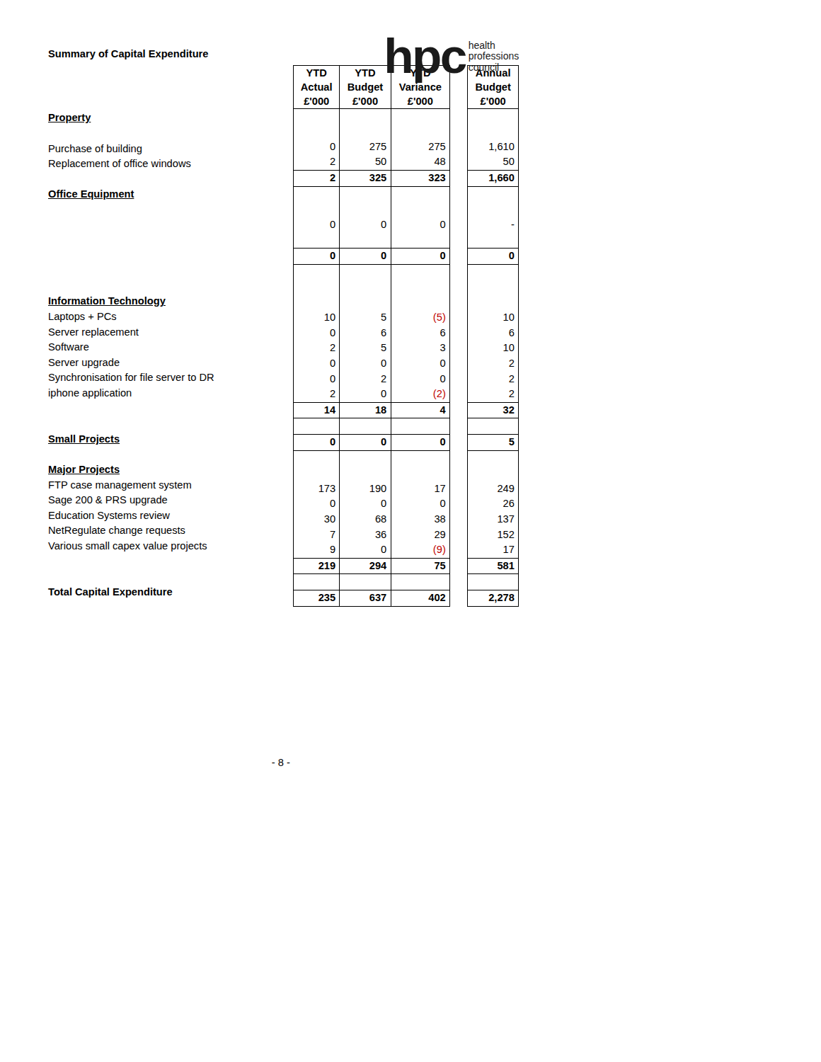hpc health
professions
council
Summary of Capital Expenditure
| Property Purchase of building Replacement of office windows Office Equipment Information Technology Laptops + PCs Server replacement Software Server upgrade Synchronisation for file server to DR iphone application Small Projects Major Projects FTP case management system Sage 200 & PRS upgrade Education Systems review NetRegulate change requests Various small capex value projects Total Capital Expenditure | / YTD / YTD / YTD / / Annual / / --- / --- / --- / --- / --- / / Actual / Budget / Variance / / Budget / / £'000 / £'000 / £'000 / / £'000 / / 0 / 275 / 275 / / 1,610 / / 2 / 50 / 48 / / 50 / / 2 / 325 / 323 / / 1,660 / / 0 / 0 / 0 / / - / / 0 / 0 / 0 / / 0 / / 10 / 5 / (5) / / 10 / / 0 / 6 / 6 / / 6 / / 2 / 5 / 3 / / 10 / / 0 / 0 / 0 / / 2 / / 0 / 2 / 0 / / 2 / / 2 / 0 / (2) / / 2 / / 14 / 18 / 4 / / 32 / / 0 / 0 / 0 / / 5 / / 173 / 190 / 17 / / 249 / / 0 / 0 / 0 / / 26 / / 30 / 68 / 38 / / 137 / / 7 / 36 / 29 / / 152 / / 9 / 0 / (9) / / 17 / / 219 / 294 / 75 / / 581 / / 235 / 637 / 402 / / 2,278 / |
- 8 -